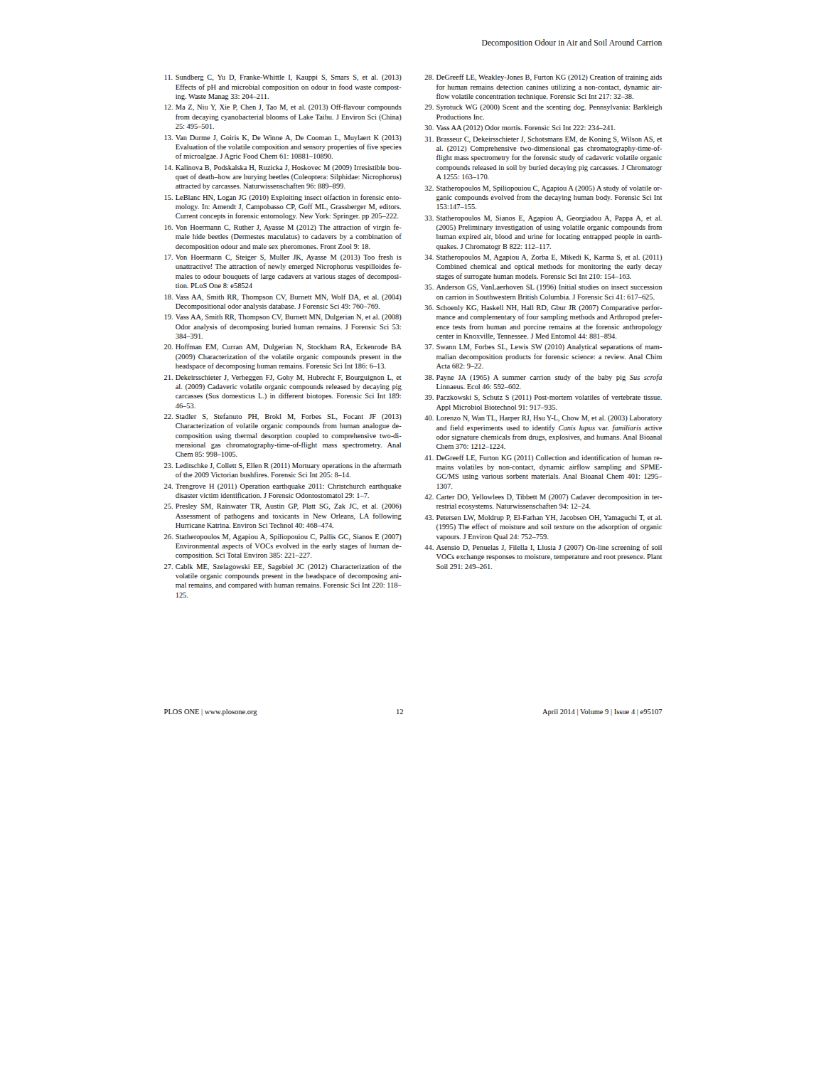Decomposition Odour in Air and Soil Around Carrion
11. Sundberg C, Yu D, Franke-Whittle I, Kauppi S, Smars S, et al. (2013) Effects of pH and microbial composition on odour in food waste composting. Waste Manag 33: 204–211.
12. Ma Z, Niu Y, Xie P, Chen J, Tao M, et al. (2013) Off-flavour compounds from decaying cyanobacterial blooms of Lake Taihu. J Environ Sci (China) 25: 495–501.
13. Van Durme J, Goiris K, De Winne A, De Cooman L, Muylaert K (2013) Evaluation of the volatile composition and sensory properties of five species of microalgae. J Agric Food Chem 61: 10881–10890.
14. Kalinova B, Podskalska H, Ruzicka J, Hoskovec M (2009) Irresistible bouquet of death–how are burying beetles (Coleoptera: Silphidae: Nicrophorus) attracted by carcasses. Naturwissenschaften 96: 889–899.
15. LeBlanc HN, Logan JG (2010) Exploiting insect olfaction in forensic entomology. In: Amendt J, Campobasso CP, Goff ML, Grassberger M, editors. Current concepts in forensic entomology. New York: Springer. pp 205–222.
16. Von Hoermann C, Ruther J, Ayasse M (2012) The attraction of virgin female hide beetles (Dermestes maculatus) to cadavers by a combination of decomposition odour and male sex pheromones. Front Zool 9: 18.
17. Von Hoermann C, Steiger S, Muller JK, Ayasse M (2013) Too fresh is unattractive! The attraction of newly emerged Nicrophorus vespilloides females to odour bouquets of large cadavers at various stages of decomposition. PLoS One 8: e58524
18. Vass AA, Smith RR, Thompson CV, Burnett MN, Wolf DA, et al. (2004) Decompositional odor analysis database. J Forensic Sci 49: 760–769.
19. Vass AA, Smith RR, Thompson CV, Burnett MN, Dulgerian N, et al. (2008) Odor analysis of decomposing buried human remains. J Forensic Sci 53: 384–391.
20. Hoffman EM, Curran AM, Dulgerian N, Stockham RA, Eckenrode BA (2009) Characterization of the volatile organic compounds present in the headspace of decomposing human remains. Forensic Sci Int 186: 6–13.
21. Dekeirsschieter J, Verheggen FJ, Gohy M, Hubrecht F, Bourguignon L, et al. (2009) Cadaveric volatile organic compounds released by decaying pig carcasses (Sus domesticus L.) in different biotopes. Forensic Sci Int 189: 46–53.
22. Stadler S, Stefanuto PH, Brokl M, Forbes SL, Focant JF (2013) Characterization of volatile organic compounds from human analogue decomposition using thermal desorption coupled to comprehensive two-dimensional gas chromatography-time-of-flight mass spectrometry. Anal Chem 85: 998–1005.
23. Leditschke J, Collett S, Ellen R (2011) Mortuary operations in the aftermath of the 2009 Victorian bushfires. Forensic Sci Int 205: 8–14.
24. Trengrove H (2011) Operation earthquake 2011: Christchurch earthquake disaster victim identification. J Forensic Odontostomatol 29: 1–7.
25. Presley SM, Rainwater TR, Austin GP, Platt SG, Zak JC, et al. (2006) Assessment of pathogens and toxicants in New Orleans, LA following Hurricane Katrina. Environ Sci Technol 40: 468–474.
26. Statheropoulos M, Agapiou A, Spiliopouiou C, Pallis GC, Sianos E (2007) Environmental aspects of VOCs evolved in the early stages of human decomposition. Sci Total Environ 385: 221–227.
27. Cablk ME, Szelagowski EE, Sagebiel JC (2012) Characterization of the volatile organic compounds present in the headspace of decomposing animal remains, and compared with human remains. Forensic Sci Int 220: 118–125.
28. DeGreeff LE, Weakley-Jones B, Furton KG (2012) Creation of training aids for human remains detection canines utilizing a non-contact, dynamic airflow volatile concentration technique. Forensic Sci Int 217: 32–38.
29. Syrotuck WG (2000) Scent and the scenting dog. Pennsylvania: Barkleigh Productions Inc.
30. Vass AA (2012) Odor mortis. Forensic Sci Int 222: 234–241.
31. Brasseur C, Dekeirsschieter J, Schotsmans EM, de Koning S, Wilson AS, et al. (2012) Comprehensive two-dimensional gas chromatography-time-of-flight mass spectrometry for the forensic study of cadaveric volatile organic compounds released in soil by buried decaying pig carcasses. J Chromatogr A 1255: 163–170.
32. Statheropoulos M, Spiliopouiou C, Agapiou A (2005) A study of volatile organic compounds evolved from the decaying human body. Forensic Sci Int 153:147–155.
33. Statheropoulos M, Sianos E, Agapiou A, Georgiadou A, Pappa A, et al. (2005) Preliminary investigation of using volatile organic compounds from human expired air, blood and urine for locating entrapped people in earthquakes. J Chromatogr B 822: 112–117.
34. Statheropoulos M, Agapiou A, Zorba E, Mikedi K, Karma S, et al. (2011) Combined chemical and optical methods for monitoring the early decay stages of surrogate human models. Forensic Sci Int 210: 154–163.
35. Anderson GS, VanLaerhoven SL (1996) Initial studies on insect succession on carrion in Southwestern British Columbia. J Forensic Sci 41: 617–625.
36. Schoenly KG, Haskell NH, Hall RD, Gbur JR (2007) Comparative performance and complementary of four sampling methods and Arthropod preference tests from human and porcine remains at the forensic anthropology center in Knoxville, Tennessee. J Med Entomol 44: 881–894.
37. Swann LM, Forbes SL, Lewis SW (2010) Analytical separations of mammalian decomposition products for forensic science: a review. Anal Chim Acta 682: 9–22.
38. Payne JA (1965) A summer carrion study of the baby pig Sus scrofa Linnaeus. Ecol 46: 592–602.
39. Paczkowski S, Schutz S (2011) Post-mortem volatiles of vertebrate tissue. Appl Microbiol Biotechnol 91: 917–935.
40. Lorenzo N, Wan TL, Harper RJ, Hsu Y-L, Chow M, et al. (2003) Laboratory and field experiments used to identify Canis lupus var. familiaris active odor signature chemicals from drugs, explosives, and humans. Anal Bioanal Chem 376: 1212–1224.
41. DeGreeff LE, Furton KG (2011) Collection and identification of human remains volatiles by non-contact, dynamic airflow sampling and SPME-GC/MS using various sorbent materials. Anal Bioanal Chem 401: 1295–1307.
42. Carter DO, Yellowlees D, Tibbett M (2007) Cadaver decomposition in terrestrial ecosystems. Naturwissenschaften 94: 12–24.
43. Petersen LW, Moldrup P, El-Farhan YH, Jacobsen OH, Yamaguchi T, et al. (1995) The effect of moisture and soil texture on the adsorption of organic vapours. J Environ Qual 24: 752–759.
44. Asensio D, Penuelas J, Filella I, Llusia J (2007) On-line screening of soil VOCs exchange responses to moisture, temperature and root presence. Plant Soil 291: 249–261.
PLOS ONE | www.plosone.org
12
April 2014 | Volume 9 | Issue 4 | e95107